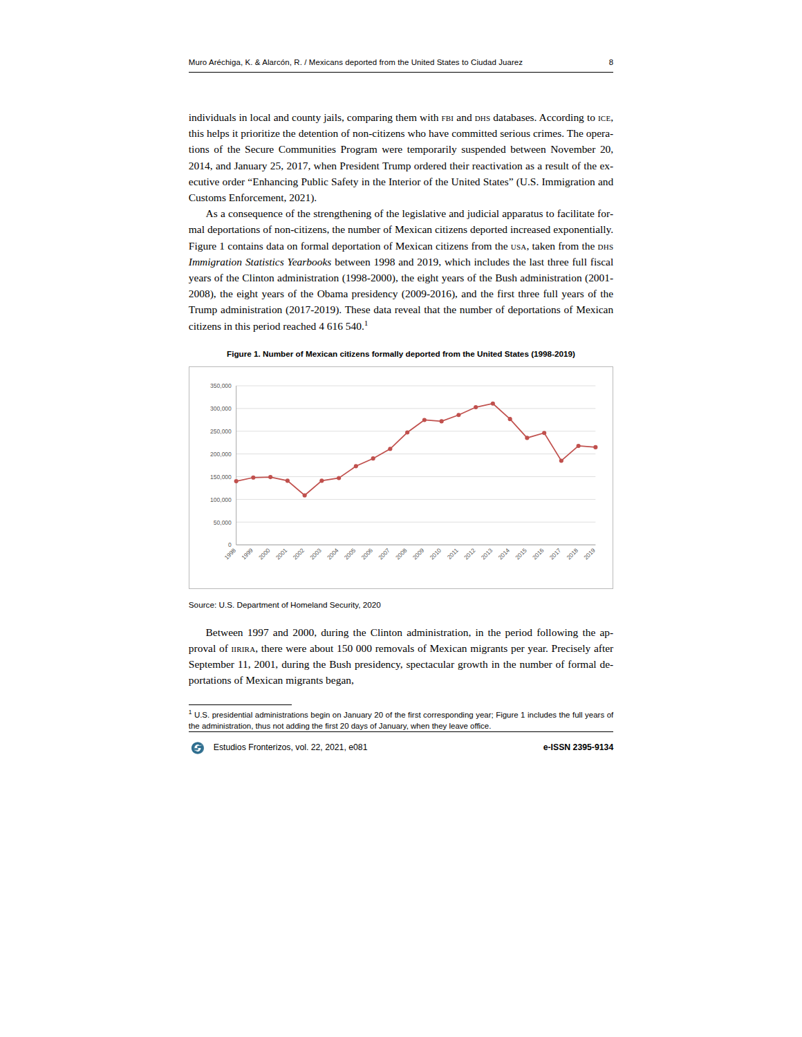Muro Aréchiga, K. & Alarcón, R. / Mexicans deported from the United States to Ciudad Juarez
8
individuals in local and county jails, comparing them with fbi and dhs databases. According to ice, this helps it prioritize the detention of non-citizens who have committed serious crimes. The operations of the Secure Communities Program were temporarily suspended between November 20, 2014, and January 25, 2017, when President Trump ordered their reactivation as a result of the executive order “Enhancing Public Safety in the Interior of the United States” (U.S. Immigration and Customs Enforcement, 2021).
As a consequence of the strengthening of the legislative and judicial apparatus to facilitate formal deportations of non-citizens, the number of Mexican citizens deported increased exponentially. Figure 1 contains data on formal deportation of Mexican citizens from the usa, taken from the dhs Immigration Statistics Yearbooks between 1998 and 2019, which includes the last three full fiscal years of the Clinton administration (1998-2000), the eight years of the Bush administration (2001-2008), the eight years of the Obama presidency (2009-2016), and the first three full years of the Trump administration (2017-2019). These data reveal that the number of deportations of Mexican citizens in this period reached 4 616 540.1
Figure 1. Number of Mexican citizens formally deported from the United States (1998-2019)
350,000 300,000 250,000 200,000 150,000 100,000 50,000 0 1998 1999 2000 2001 2002 2003 2004 2005 2006 2007 2008 2009 2010 2011 2012 2013 2014 2015 2016 2017 2018 2019
Source: U.S. Department of Homeland Security, 2020
Between 1997 and 2000, during the Clinton administration, in the period following the approval of iirira, there were about 150 000 removals of Mexican migrants per year. Precisely after September 11, 2001, during the Bush presidency, spectacular growth in the number of formal deportations of Mexican migrants began,
1 U.S. presidential administrations begin on January 20 of the first corresponding year; Figure 1 includes the full years of the administration, thus not adding the first 20 days of January, when they leave office.
Estudios Fronterizos, vol. 22, 2021, e081
e-ISSN 2395-9134